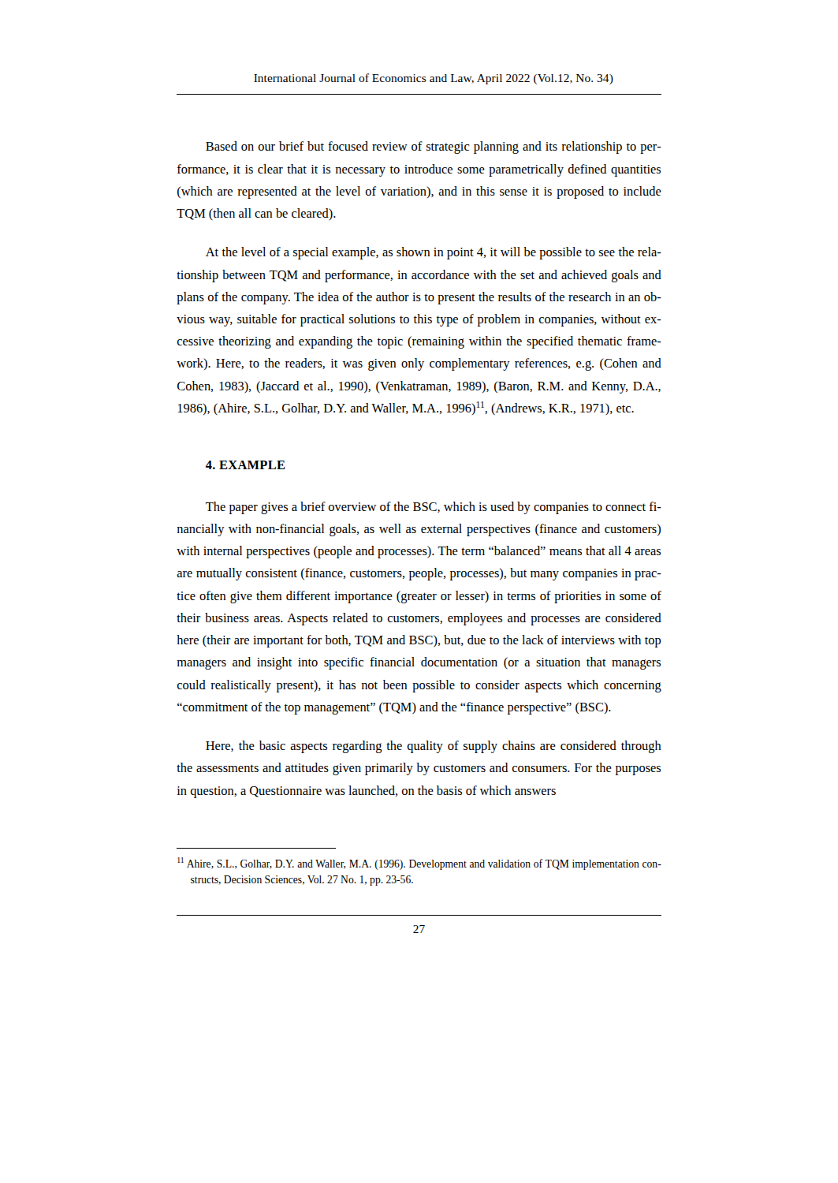International Journal of Economics and Law, April 2022 (Vol.12, No. 34)
Based on our brief but focused review of strategic planning and its relationship to performance, it is clear that it is necessary to introduce some parametrically defined quantities (which are represented at the level of variation), and in this sense it is proposed to include TQM (then all can be cleared).
At the level of a special example, as shown in point 4, it will be possible to see the relationship between TQM and performance, in accordance with the set and achieved goals and plans of the company. The idea of the author is to present the results of the research in an obvious way, suitable for practical solutions to this type of problem in companies, without excessive theorizing and expanding the topic (remaining within the specified thematic framework). Here, to the readers, it was given only complementary references, e.g. (Cohen and Cohen, 1983), (Jaccard et al., 1990), (Venkatraman, 1989), (Baron, R.M. and Kenny, D.A., 1986), (Ahire, S.L., Golhar, D.Y. and Waller, M.A., 1996)11, (Andrews, K.R., 1971), etc.
4. EXAMPLE
The paper gives a brief overview of the BSC, which is used by companies to connect financially with non-financial goals, as well as external perspectives (finance and customers) with internal perspectives (people and processes). The term “balanced” means that all 4 areas are mutually consistent (finance, customers, people, processes), but many companies in practice often give them different importance (greater or lesser) in terms of priorities in some of their business areas. Aspects related to customers, employees and processes are considered here (their are important for both, TQM and BSC), but, due to the lack of interviews with top managers and insight into specific financial documentation (or a situation that managers could realistically present), it has not been possible to consider aspects which concerning “commitment of the top management” (TQM) and the “finance perspective” (BSC).
Here, the basic aspects regarding the quality of supply chains are considered through the assessments and attitudes given primarily by customers and consumers. For the purposes in question, a Questionnaire was launched, on the basis of which answers
11 Ahire, S.L., Golhar, D.Y. and Waller, M.A. (1996). Development and validation of TQM implementation constructs, Decision Sciences, Vol. 27 No. 1, pp. 23-56.
27